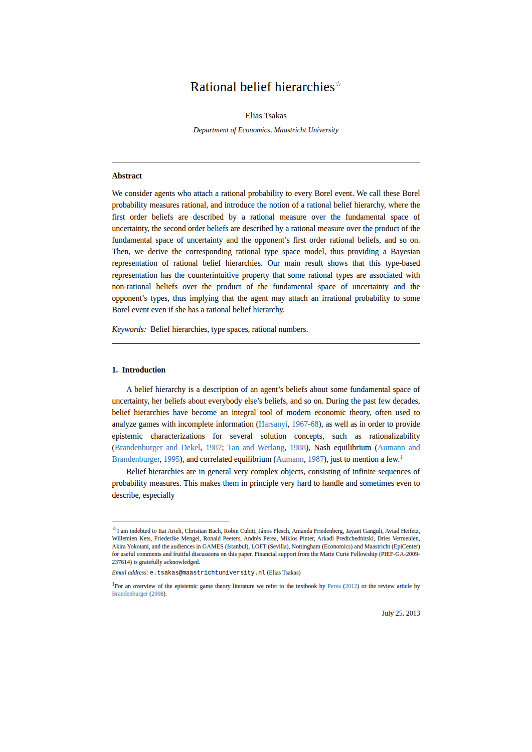Rational belief hierarchies☆
Elias Tsakas
Department of Economics, Maastricht University
Abstract
We consider agents who attach a rational probability to every Borel event. We call these Borel probability measures rational, and introduce the notion of a rational belief hierarchy, where the first order beliefs are described by a rational measure over the fundamental space of uncertainty, the second order beliefs are described by a rational measure over the product of the fundamental space of uncertainty and the opponent’s first order rational beliefs, and so on. Then, we derive the corresponding rational type space model, thus providing a Bayesian representation of rational belief hierarchies. Our main result shows that this type-based representation has the counterintuitive property that some rational types are associated with non-rational beliefs over the product of the fundamental space of uncertainty and the opponent’s types, thus implying that the agent may attach an irrational probability to some Borel event even if she has a rational belief hierarchy.
Keywords: Belief hierarchies, type spaces, rational numbers.
1. Introduction
A belief hierarchy is a description of an agent’s beliefs about some fundamental space of uncertainty, her beliefs about everybody else’s beliefs, and so on. During the past few decades, belief hierarchies have become an integral tool of modern economic theory, often used to analyze games with incomplete information (Harsanyi, 1967-68), as well as in order to provide epistemic characterizations for several solution concepts, such as rationalizability (Brandenburger and Dekel, 1987; Tan and Werlang, 1988), Nash equilibrium (Aumann and Brandenburger, 1995), and correlated equilibrium (Aumann, 1987), just to mention a few.1
Belief hierarchies are in general very complex objects, consisting of infinite sequences of probability measures. This makes them in principle very hard to handle and sometimes even to describe, especially
☆I am indebted to Itai Arieli, Christian Bach, Robin Cubitt, János Flesch, Amanda Friedenberg, Jayant Ganguli, Aviad Heifetz, Willemien Kets, Friederike Mengel, Ronald Peeters, Andrés Perea, Miklos Pinter, Arkadi Predtchednitski, Dries Vermeulen, Akira Yokotani, and the audiences in GAMES (Istanbul), LOFT (Sevilla), Nottingham (Economics) and Maastricht (EpiCenter) for useful comments and fruitful discussions on this paper. Financial support from the Marie Curie Fellowship (PIEF-GA-2009-237614) is gratefully acknowledged.
Email address: e.tsakas@maastrichtuniversity.nl (Elias Tsakas)
1 For an overview of the epistemic game theory literature we refer to the textbook by Perea (2012) or the review article by Brandenburger (2008).
July 25, 2013